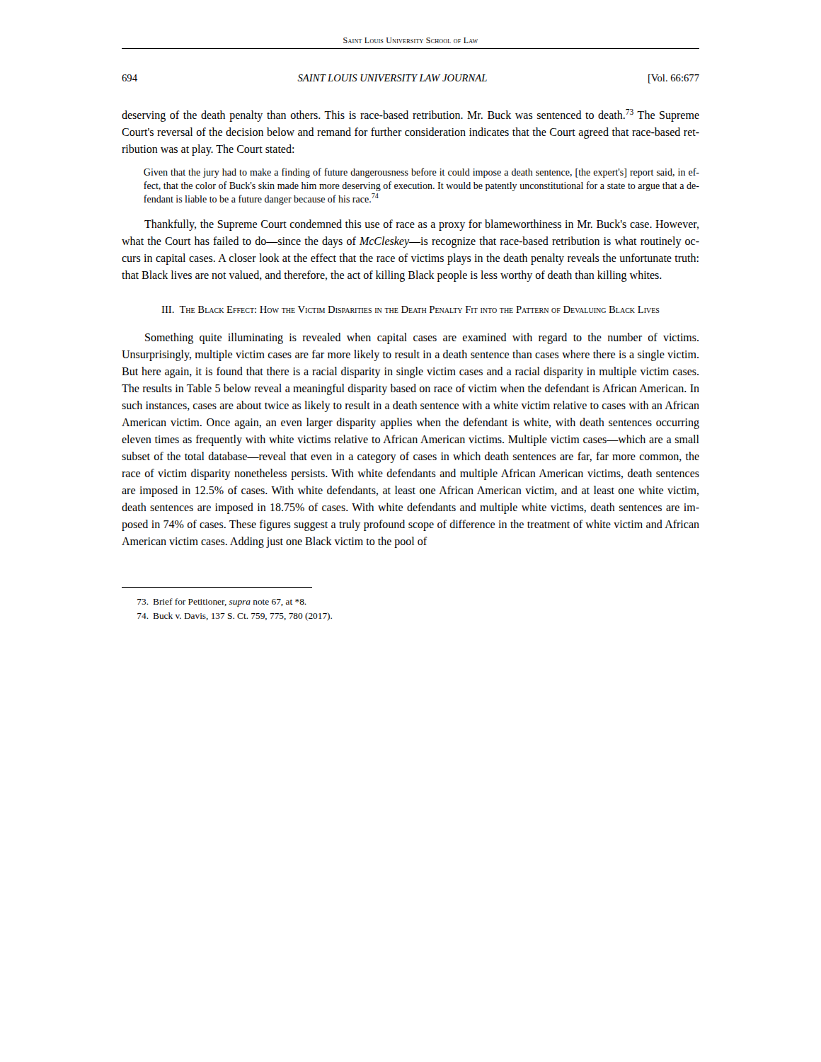Saint Louis University School of Law
694 SAINT LOUIS UNIVERSITY LAW JOURNAL [Vol. 66:677
deserving of the death penalty than others. This is race-based retribution. Mr. Buck was sentenced to death.73 The Supreme Court's reversal of the decision below and remand for further consideration indicates that the Court agreed that race-based retribution was at play. The Court stated:
Given that the jury had to make a finding of future dangerousness before it could impose a death sentence, [the expert's] report said, in effect, that the color of Buck's skin made him more deserving of execution. It would be patently unconstitutional for a state to argue that a defendant is liable to be a future danger because of his race.74
Thankfully, the Supreme Court condemned this use of race as a proxy for blameworthiness in Mr. Buck's case. However, what the Court has failed to do—since the days of McCleskey—is recognize that race-based retribution is what routinely occurs in capital cases. A closer look at the effect that the race of victims plays in the death penalty reveals the unfortunate truth: that Black lives are not valued, and therefore, the act of killing Black people is less worthy of death than killing whites.
III. The Black Effect: How the Victim Disparities in the Death Penalty Fit into the Pattern of Devaluing Black Lives
Something quite illuminating is revealed when capital cases are examined with regard to the number of victims. Unsurprisingly, multiple victim cases are far more likely to result in a death sentence than cases where there is a single victim. But here again, it is found that there is a racial disparity in single victim cases and a racial disparity in multiple victim cases. The results in Table 5 below reveal a meaningful disparity based on race of victim when the defendant is African American. In such instances, cases are about twice as likely to result in a death sentence with a white victim relative to cases with an African American victim. Once again, an even larger disparity applies when the defendant is white, with death sentences occurring eleven times as frequently with white victims relative to African American victims. Multiple victim cases—which are a small subset of the total database—reveal that even in a category of cases in which death sentences are far, far more common, the race of victim disparity nonetheless persists. With white defendants and multiple African American victims, death sentences are imposed in 12.5% of cases. With white defendants, at least one African American victim, and at least one white victim, death sentences are imposed in 18.75% of cases. With white defendants and multiple white victims, death sentences are imposed in 74% of cases. These figures suggest a truly profound scope of difference in the treatment of white victim and African American victim cases. Adding just one Black victim to the pool of
73. Brief for Petitioner, supra note 67, at *8.
74. Buck v. Davis, 137 S. Ct. 759, 775, 780 (2017).